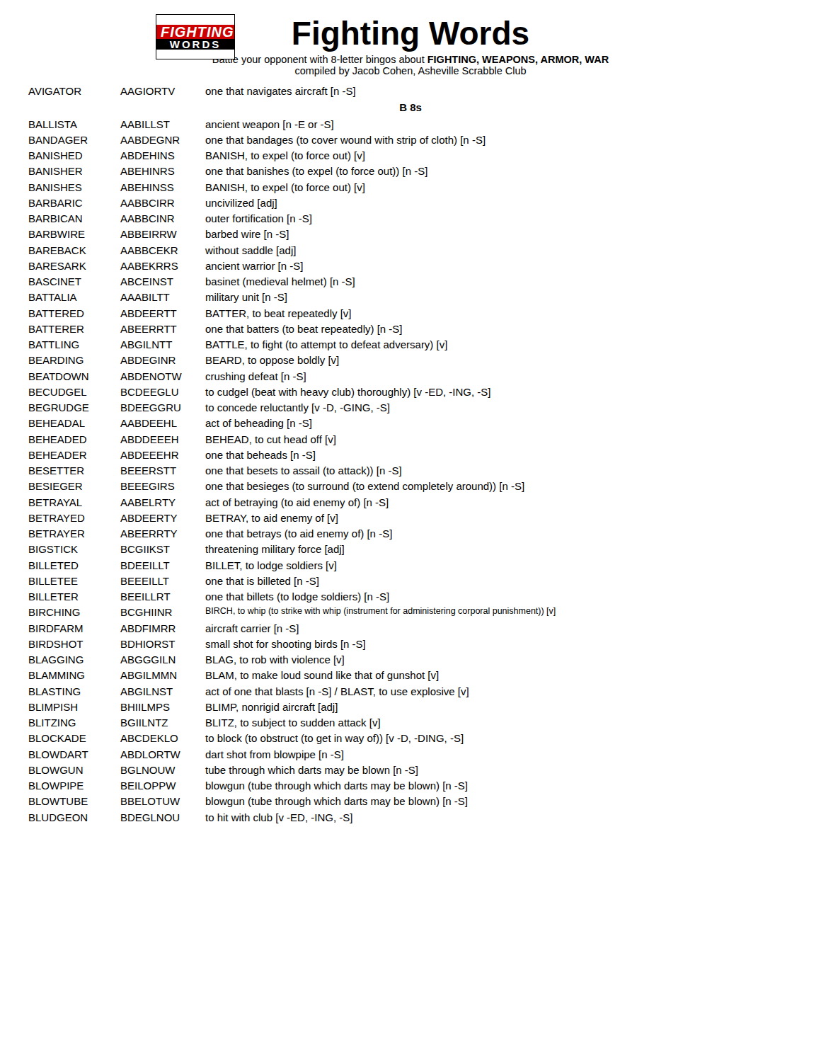FIGHTING
WORDS
Fighting Words
Battle your opponent with 8-letter bingos about FIGHTING, WEAPONS, ARMOR, WAR
compiled by Jacob Cohen, Asheville Scrabble Club
| AVIGATOR | AAGIORTV | one that navigates aircraft [n -S] |
| B 8s |
| BALLISTA | AABILLST | ancient weapon [n -E or -S] |
| BANDAGER | AABDEGNR | one that bandages (to cover wound with strip of cloth) [n -S] |
| BANISHED | ABDEHINS | BANISH, to expel (to force out) [v] |
| BANISHER | ABEHINRS | one that banishes (to expel (to force out)) [n -S] |
| BANISHES | ABEHINSS | BANISH, to expel (to force out) [v] |
| BARBARIC | AABBCIRR | uncivilized [adj] |
| BARBICAN | AABBCINR | outer fortification [n -S] |
| BARBWIRE | ABBEIRRW | barbed wire [n -S] |
| BAREBACK | AABBCEKR | without saddle [adj] |
| BARESARK | AABEKRRS | ancient warrior [n -S] |
| BASCINET | ABCEINST | basinet (medieval helmet) [n -S] |
| BATTALIA | AAABILTT | military unit [n -S] |
| BATTERED | ABDEERTT | BATTER, to beat repeatedly [v] |
| BATTERER | ABEERRTT | one that batters (to beat repeatedly) [n -S] |
| BATTLING | ABGILNTT | BATTLE, to fight (to attempt to defeat adversary) [v] |
| BEARDING | ABDEGINR | BEARD, to oppose boldly [v] |
| BEATDOWN | ABDENOTW | crushing defeat [n -S] |
| BECUDGEL | BCDEEGLU | to cudgel (beat with heavy club) thoroughly) [v -ED, -ING, -S] |
| BEGRUDGE | BDEEGGRU | to concede reluctantly [v -D, -GING, -S] |
| BEHEADAL | AABDEEHL | act of beheading [n -S] |
| BEHEADED | ABDDEEEH | BEHEAD, to cut head off [v] |
| BEHEADER | ABDEEEHR | one that beheads [n -S] |
| BESETTER | BEEERSTT | one that besets to assail (to attack)) [n -S] |
| BESIEGER | BEEEGIRS | one that besieges (to surround (to extend completely around)) [n -S] |
| BETRAYAL | AABELRTY | act of betraying (to aid enemy of) [n -S] |
| BETRAYED | ABDEERTY | BETRAY, to aid enemy of [v] |
| BETRAYER | ABEERRTY | one that betrays (to aid enemy of) [n -S] |
| BIGSTICK | BCGIIKST | threatening military force [adj] |
| BILLETED | BDEEILLT | BILLET, to lodge soldiers [v] |
| BILLETEE | BEEEILLT | one that is billeted [n -S] |
| BILLETER | BEEILLRT | one that billets (to lodge soldiers) [n -S] |
| BIRCHING | BCGHIINR | BIRCH, to whip (to strike with whip (instrument for administering corporal punishment)) [v] |
| BIRDFARM | ABDFIMRR | aircraft carrier [n -S] |
| BIRDSHOT | BDHIORST | small shot for shooting birds [n -S] |
| BLAGGING | ABGGGILN | BLAG, to rob with violence [v] |
| BLAMMING | ABGILMMN | BLAM, to make loud sound like that of gunshot [v] |
| BLASTING | ABGILNST | act of one that blasts [n -S] / BLAST, to use explosive [v] |
| BLIMPISH | BHIILMPS | BLIMP, nonrigid aircraft [adj] |
| BLITZING | BGIILNTZ | BLITZ, to subject to sudden attack [v] |
| BLOCKADE | ABCDEKLO | to block (to obstruct (to get in way of)) [v -D, -DING, -S] |
| BLOWDART | ABDLORTW | dart shot from blowpipe [n -S] |
| BLOWGUN | BGLNOUW | tube through which darts may be blown [n -S] |
| BLOWPIPE | BEILOPPW | blowgun (tube through which darts may be blown) [n -S] |
| BLOWTUBE | BBELOTUW | blowgun (tube through which darts may be blown) [n -S] |
| BLUDGEON | BDEGLNOU | to hit with club [v -ED, -ING, -S] |